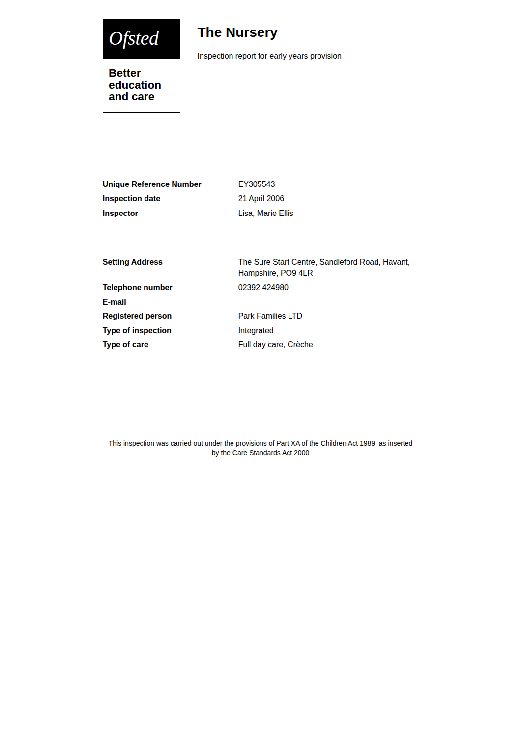Ofsted
Better
education
and care
The Nursery
Inspection report for early years provision
| Unique Reference Number | EY305543 |
| Inspection date | 21 April 2006 |
| Inspector | Lisa, Marie Ellis |
| Setting Address | The Sure Start Centre, Sandleford Road, Havant, Hampshire, PO9 4LR |
| Telephone number | 02392 424980 |
| E-mail | |
| Registered person | Park Families LTD |
| Type of inspection | Integrated |
| Type of care | Full day care, Crèche |
This inspection was carried out under the provisions of Part XA of the Children Act 1989, as inserted
by the Care Standards Act 2000